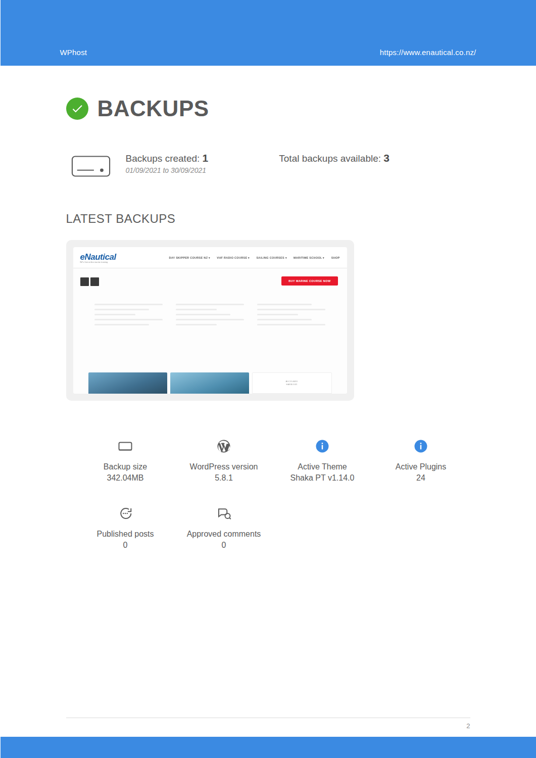WPhost https://www.enautical.co.nz/
BACKUPS
Backups created: 1
01/09/2021 to 30/09/2021
Total backups available: 3
LATEST BACKUPS
e Nautical NZ's first online marine training
DAY SKIPPER COURSE NZ VHF RADIO COURSE SAILING COURSES MARITIME SCHOOL SHOP
BUY MARINE COURSE NOW
Backup size
342.04MB
WordPress version
5.8.1
Active Theme
Shaka PT v1.14.0
Active Plugins
24
Published posts
0
Approved comments
0
2